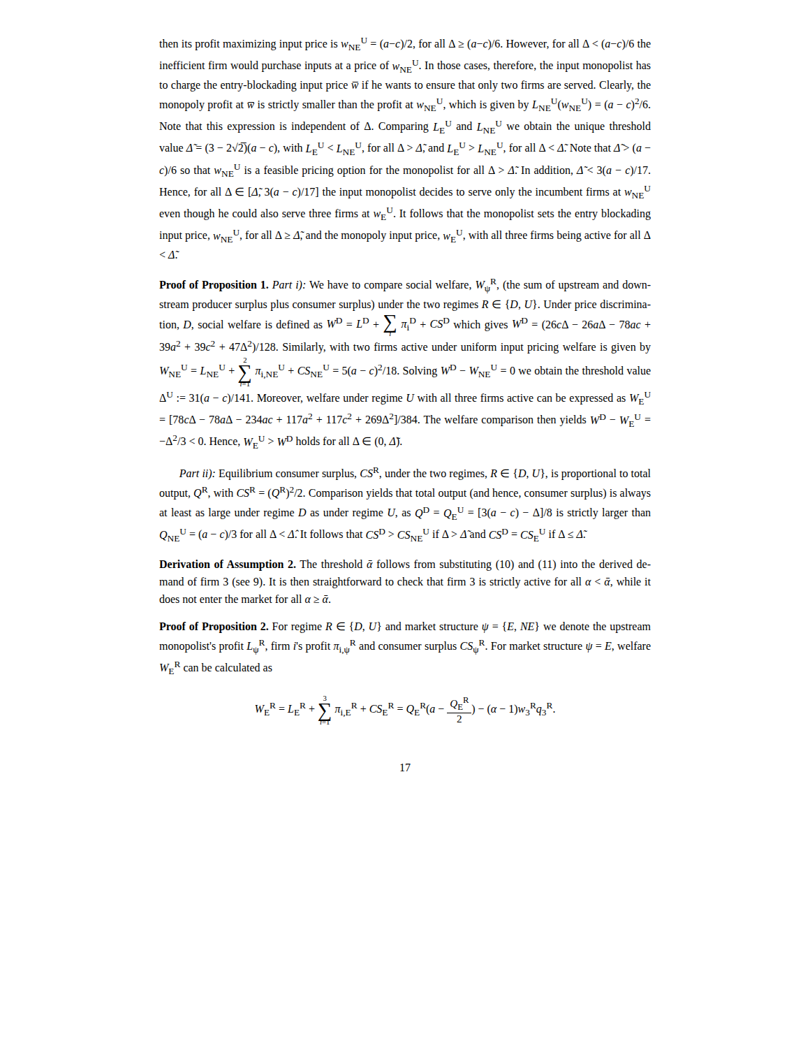then its profit maximizing input price is wNEU = (a−c)/2, for all Δ ≥ (a−c)/6. However, for all Δ < (a−c)/6 the inefficient firm would purchase inputs at a price of wNEU. In those cases, therefore, the input monopolist has to charge the entry-blockading input price w̅ if he wants to ensure that only two firms are served. Clearly, the monopoly profit at w̅ is strictly smaller than the profit at wNEU, which is given by LNEU(wNEU) = (a − c)2/6. Note that this expression is independent of Δ. Comparing LEU and LNEU we obtain the unique threshold value Δ̃ = (3 − 2√2̅)(a − c), with LEU < LNEU, for all Δ > Δ̃, and LEU > LNEU, for all Δ < Δ̃. Note that Δ̃ > (a − c)/6 so that wNEU is a feasible pricing option for the monopolist for all Δ > Δ̃. In addition, Δ̃ < 3(a − c)/17. Hence, for all Δ ∈ [Δ̃, 3(a − c)/17] the input monopolist decides to serve only the incumbent firms at wNEU even though he could also serve three firms at wEU. It follows that the monopolist sets the entry blockading input price, wNEU, for all Δ ≥ Δ̃, and the monopoly input price, wEU, with all three firms being active for all Δ < Δ̃.
Proof of Proposition 1. Part i): We have to compare social welfare, WψR, (the sum of upstream and downstream producer surplus plus consumer surplus) under the two regimes R ∈ {D, U}. Under price discrimination, D, social welfare is defined as WD = LD + ∑i πiD + CSD which gives WD = (26c Δ − 26a Δ − 78ac + 39a2 + 39c2 + 47Δ2)/128. Similarly, with two firms active under uniform input pricing welfare is given by WNEU = LNEU + 2∑i=1 πi,NEU + CSNEU = 5(a − c)2/18. Solving WD − WNEU = 0 we obtain the threshold value ΔU := 31(a − c)/141. Moreover, welfare under regime U with all three firms active can be expressed as WEU = [78c Δ − 78a Δ − 234ac + 117a2 + 117c2 + 269Δ2]/384. The welfare comparison then yields WD − WEU = −Δ2/3 < 0. Hence, WEU > WD holds for all Δ ∈ (0, Δ̃).
Part ii): Equilibrium consumer surplus, CSR, under the two regimes, R ∈ {D, U}, is proportional to total output, QR, with CSR = (QR)2/2. Comparison yields that total output (and hence, consumer surplus) is always at least as large under regime D as under regime U, as QD = QEU = [3(a − c) − Δ]/8 is strictly larger than QNEU = (a − c)/3 for all Δ < Δ̂. It follows that CSD > CSNEU if Δ > Δ̃ and CSD = CSEU if Δ ≤ Δ̃.
Derivation of Assumption 2. The threshold ᾱ follows from substituting (10) and (11) into the derived demand of firm 3 (see 9). It is then straightforward to check that firm 3 is strictly active for all α < ᾱ, while it does not enter the market for all α ≥ ᾱ.
Proof of Proposition 2. For regime R ∈ {D, U} and market structure ψ = {E, NE} we denote the upstream monopolist's profit LψR, firm i's profit πi,ψR and consumer surplus CSψR. For market structure ψ = E, welfare WER can be calculated as
WER = LER + 3∑i=1 πi,ER + CSER = QER(a − QER 2) − (α − 1)w3R q3R.
17